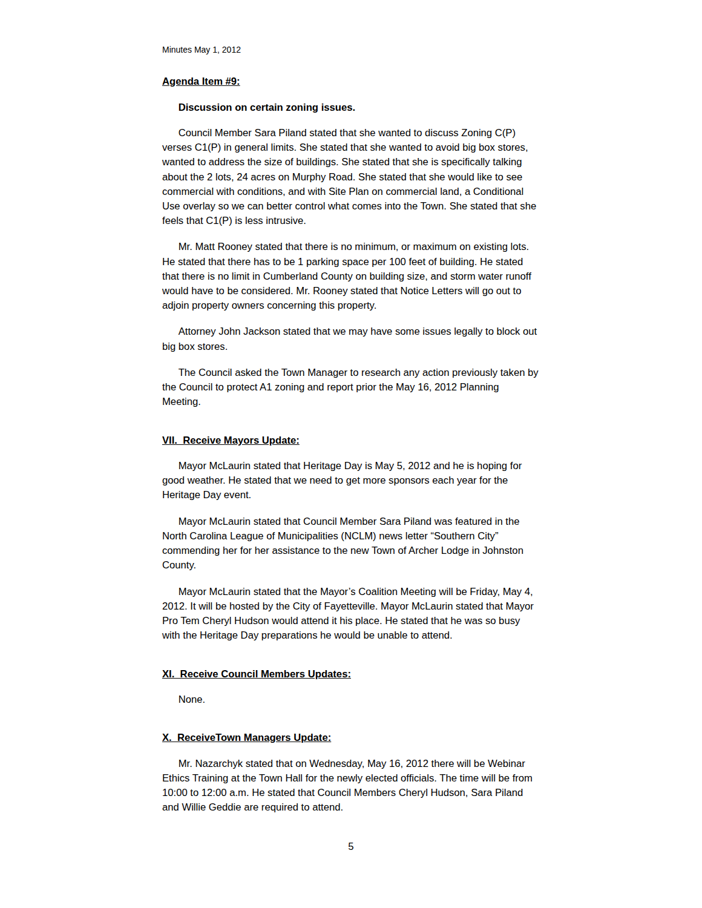Minutes May 1, 2012
Agenda Item #9:
Discussion on certain zoning issues.
Council Member Sara Piland stated that she wanted to discuss Zoning C(P) verses C1(P) in general limits. She stated that she wanted to avoid big box stores, wanted to address the size of buildings. She stated that she is specifically talking about the 2 lots, 24 acres on Murphy Road. She stated that she would like to see commercial with conditions, and with Site Plan on commercial land, a Conditional Use overlay so we can better control what comes into the Town. She stated that she feels that C1(P) is less intrusive.
Mr. Matt Rooney stated that there is no minimum, or maximum on existing lots. He stated that there has to be 1 parking space per 100 feet of building. He stated that there is no limit in Cumberland County on building size, and storm water runoff would have to be considered. Mr. Rooney stated that Notice Letters will go out to adjoin property owners concerning this property.
Attorney John Jackson stated that we may have some issues legally to block out big box stores.
The Council asked the Town Manager to research any action previously taken by the Council to protect A1 zoning and report prior the May 16, 2012 Planning Meeting.
VII. Receive Mayors Update:
Mayor McLaurin stated that Heritage Day is May 5, 2012 and he is hoping for good weather. He stated that we need to get more sponsors each year for the Heritage Day event.
Mayor McLaurin stated that Council Member Sara Piland was featured in the North Carolina League of Municipalities (NCLM) news letter “Southern City” commending her for her assistance to the new Town of Archer Lodge in Johnston County.
Mayor McLaurin stated that the Mayor’s Coalition Meeting will be Friday, May 4, 2012. It will be hosted by the City of Fayetteville. Mayor McLaurin stated that Mayor Pro Tem Cheryl Hudson would attend it his place. He stated that he was so busy with the Heritage Day preparations he would be unable to attend.
XI. Receive Council Members Updates:
None.
X. ReceiveTown Managers Update:
Mr. Nazarchyk stated that on Wednesday, May 16, 2012 there will be Webinar Ethics Training at the Town Hall for the newly elected officials. The time will be from 10:00 to 12:00 a.m. He stated that Council Members Cheryl Hudson, Sara Piland and Willie Geddie are required to attend.
5